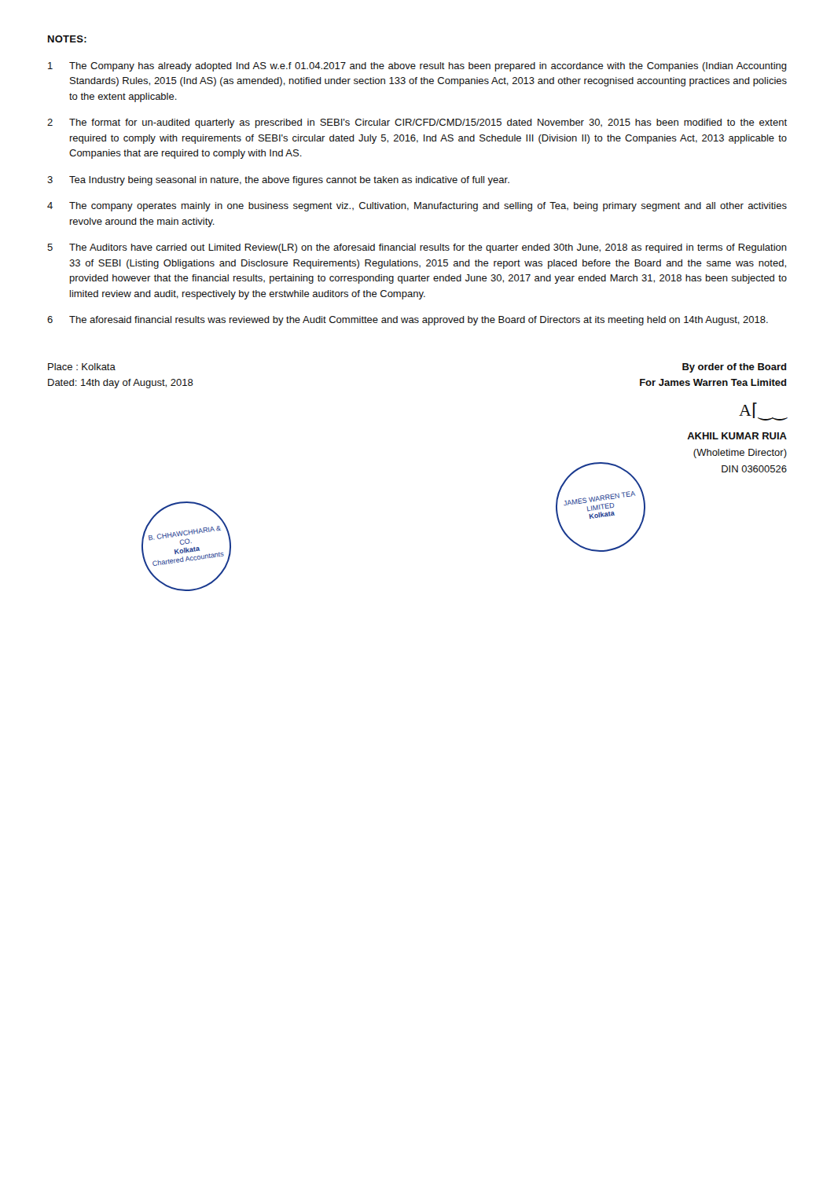NOTES:
The Company has already adopted Ind AS w.e.f 01.04.2017 and the above result has been prepared in accordance with the Companies (Indian Accounting Standards) Rules, 2015 (Ind AS) (as amended), notified under section 133 of the Companies Act, 2013 and other recognised accounting practices and policies to the extent applicable.
The format for un-audited quarterly as prescribed in SEBI's Circular CIR/CFD/CMD/15/2015 dated November 30, 2015 has been modified to the extent required to comply with requirements of SEBI's circular dated July 5, 2016, Ind AS and Schedule III (Division II) to the Companies Act, 2013 applicable to Companies that are required to comply with Ind AS.
Tea Industry being seasonal in nature, the above figures cannot be taken as indicative of full year.
The company operates mainly in one business segment viz., Cultivation, Manufacturing and selling of Tea, being primary segment and all other activities revolve around the main activity.
The Auditors have carried out Limited Review(LR) on the aforesaid financial results for the quarter ended 30th June, 2018 as required in terms of Regulation 33 of SEBI (Listing Obligations and Disclosure Requirements) Regulations, 2015 and the report was placed before the Board and the same was noted, provided however that the financial results, pertaining to corresponding quarter ended June 30, 2017 and year ended March 31, 2018 has been subjected to limited review and audit, respectively by the erstwhile auditors of the Company.
The aforesaid financial results was reviewed by the Audit Committee and was approved by the Board of Directors at its meeting held on 14th August, 2018.
Place : Kolkata
Dated: 14th day of August, 2018
By order of the Board
For James Warren Tea Limited
A⌈‿‿
AKHIL KUMAR RUIA
(Wholetime Director)
DIN 03600526
JAMES WARREN TEA LIMITED
Kolkata
B. CHHAWCHHARIA & CO.
Kolkata
Chartered Accountants